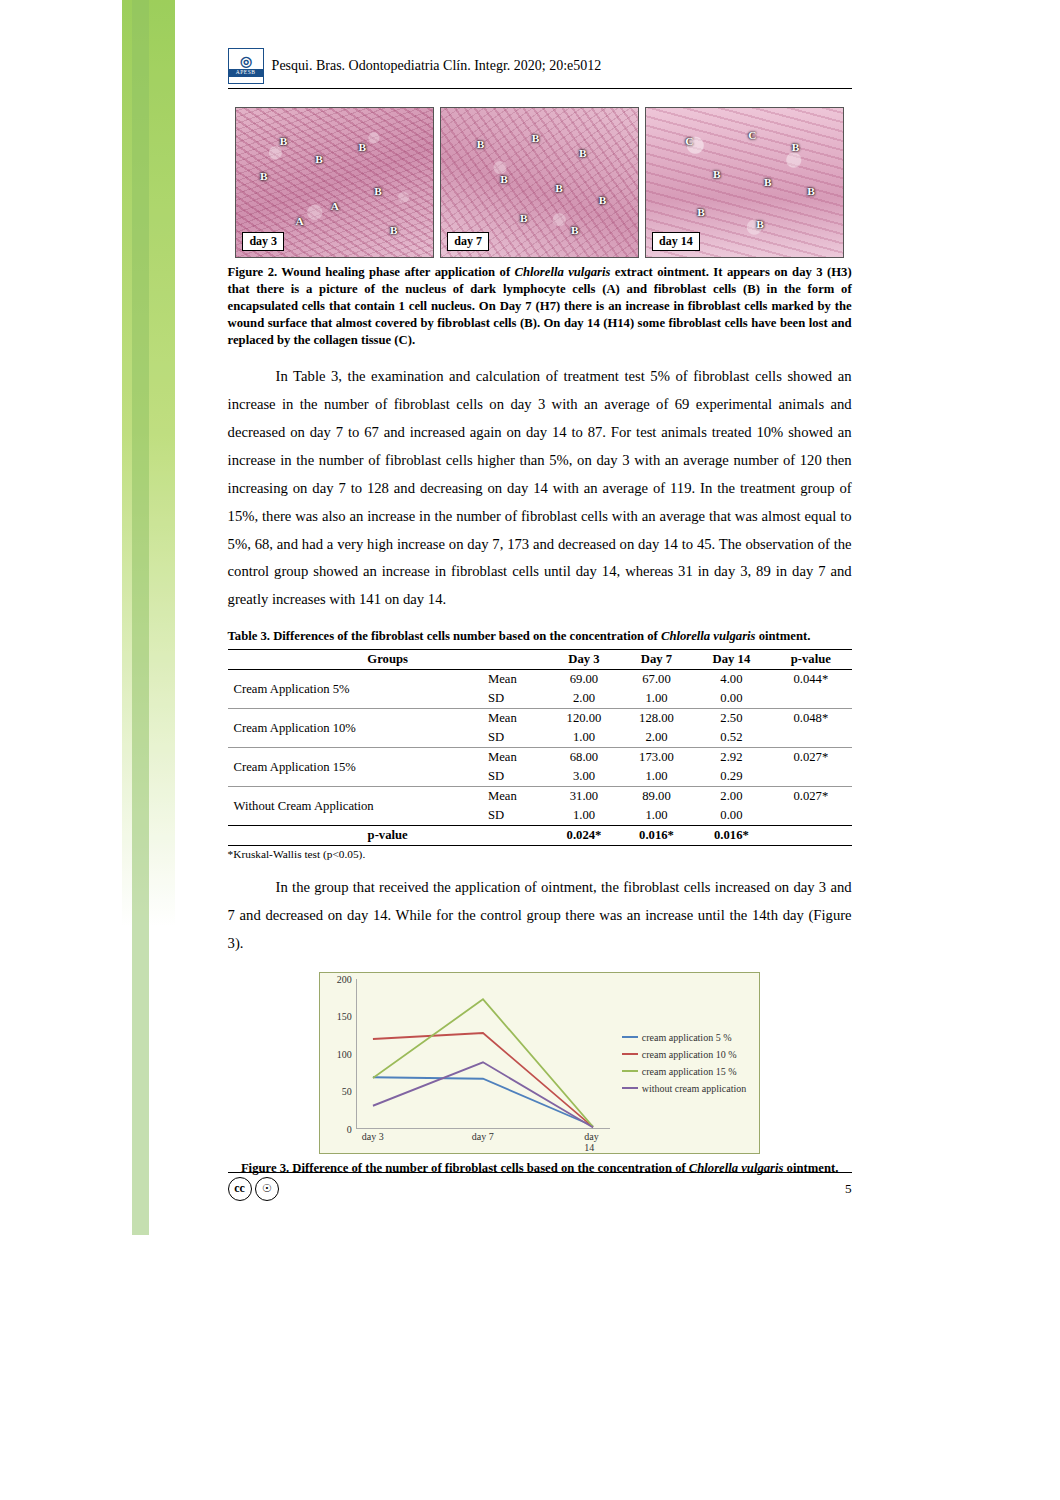◎
APESB
Pesqui. Bras. Odontopediatria Clín. Integr. 2020; 20:e5012
B B B B B A A B day 3
B B B B B B B B day 7
C C B B B B B B day 14
Figure 2. Wound healing phase after application of Chlorella vulgaris extract ointment. It appears on day 3 (H3) that there is a picture of the nucleus of dark lymphocyte cells (A) and fibroblast cells (B) in the form of encapsulated cells that contain 1 cell nucleus. On Day 7 (H7) there is an increase in fibroblast cells marked by the wound surface that almost covered by fibroblast cells (B). On day 14 (H14) some fibroblast cells have been lost and replaced by the collagen tissue (C).
In Table 3, the examination and calculation of treatment test 5% of fibroblast cells showed an increase in the number of fibroblast cells on day 3 with an average of 69 experimental animals and decreased on day 7 to 67 and increased again on day 14 to 87. For test animals treated 10% showed an increase in the number of fibroblast cells higher than 5%, on day 3 with an average number of 120 then increasing on day 7 to 128 and decreasing on day 14 with an average of 119. In the treatment group of 15%, there was also an increase in the number of fibroblast cells with an average that was almost equal to 5%, 68, and had a very high increase on day 7, 173 and decreased on day 14 to 45. The observation of the control group showed an increase in fibroblast cells until day 14, whereas 31 in day 3, 89 in day 7 and greatly increases with 141 on day 14.
Table 3. Differences of the fibroblast cells number based on the concentration of Chlorella vulgaris ointment.
| Groups | Day 3 | Day 7 | Day 14 | p-value |
| --- | --- | --- | --- | --- |
| Cream Application 5% | Mean | 69.00 | 67.00 | 4.00 | 0.044* |
| SD | 2.00 | 1.00 | 0.00 | |
| Cream Application 10% | Mean | 120.00 | 128.00 | 2.50 | 0.048* |
| SD | 1.00 | 2.00 | 0.52 | |
| Cream Application 15% | Mean | 68.00 | 173.00 | 2.92 | 0.027* |
| SD | 3.00 | 1.00 | 0.29 | |
| Without Cream Application | Mean | 31.00 | 89.00 | 2.00 | 0.027* |
| SD | 1.00 | 1.00 | 0.00 | |
| p-value | 0.024* | 0.016* | 0.016* | |
*Kruskal-Wallis test (p<0.05).
In the group that received the application of ointment, the fibroblast cells increased on day 3 and 7 and decreased on day 14. While for the control group there was an increase until the 14th day (Figure 3).
200 150 100 50 0
day 3 day 7 day 14
cream application 5 %
cream application 10 %
cream application 15 %
without cream application
Figure 3. Difference of the number of fibroblast cells based on the concentration of Chlorella vulgaris ointment.
cc ☉
5